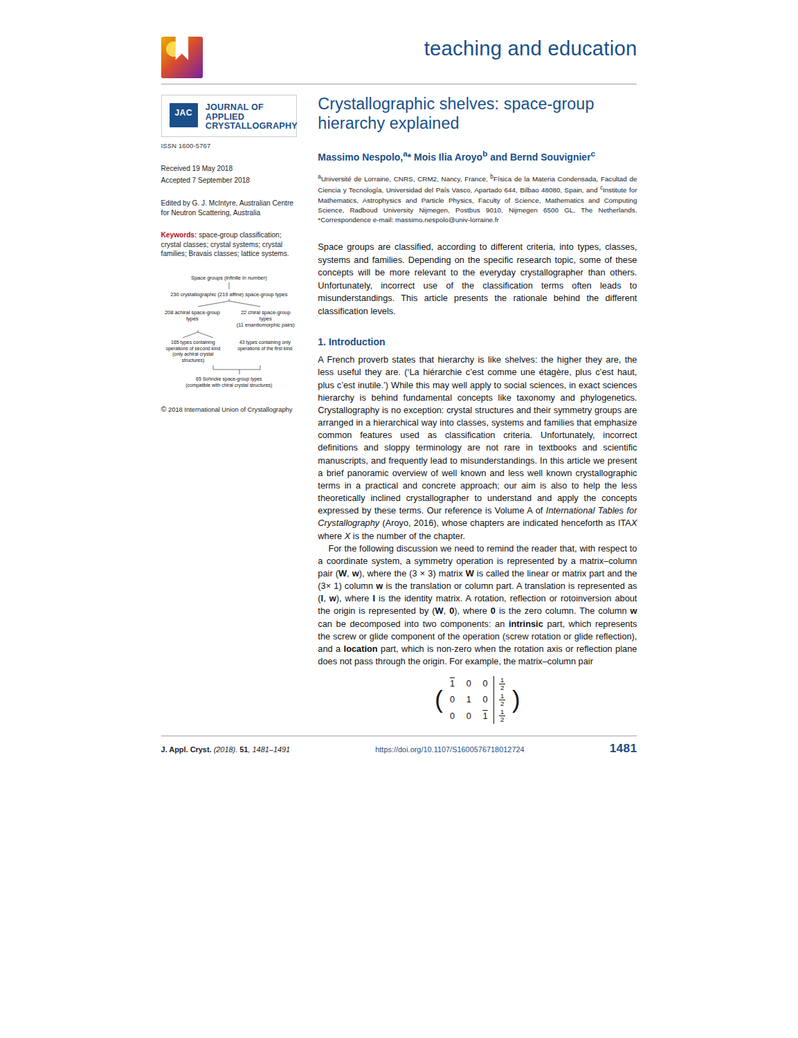teaching and education
JAC
JOURNAL OF
APPLIED
CRYSTALLOGRAPHY
ISSN 1600-5767
Received 19 May 2018
Accepted 7 September 2018
Edited by G. J. McIntyre, Australian Centre for Neutron Scattering, Australia
Keywords: space-group classification; crystal classes; crystal systems; crystal families; Bravais classes; lattice systems.
Space groups (infinite in number)
230 crystallographic (219 affine) space-group types
208 achiral space-group types 22 chiral space-group types
(11 enantiomorphic pairs)
165 types containing
operations of second kind
(only achiral crystal structures) 43 types containing only
operations of the first kind
65 Sohncke space-group types
(compatible with chiral crystal structures)
© 2018 International Union of Crystallography
Crystallographic shelves: space-group hierarchy explained
Massimo Nespolo,a* Mois Ilia Aroyob and Bernd Souvignierc
aUniversité de Lorraine, CNRS, CRM2, Nancy, France, bFísica de la Materia Condensada, Facultad de Ciencia y Tecnología, Universidad del País Vasco, Apartado 644, Bilbao 48080, Spain, and cInstitute for Mathematics, Astrophysics and Particle Physics, Faculty of Science, Mathematics and Computing Science, Radboud University Nijmegen, Postbus 9010, Nijmegen 6500 GL, The Netherlands. *Correspondence e-mail: massimo.nespolo@univ-lorraine.fr
Space groups are classified, according to different criteria, into types, classes, systems and families. Depending on the specific research topic, some of these concepts will be more relevant to the everyday crystallographer than others. Unfortunately, incorrect use of the classification terms often leads to misunderstandings. This article presents the rationale behind the different classification levels.
1. Introduction
A French proverb states that hierarchy is like shelves: the higher they are, the less useful they are. (‘La hiérarchie c’est comme une étagère, plus c’est haut, plus c’est inutile.’) While this may well apply to social sciences, in exact sciences hierarchy is behind fundamental concepts like taxonomy and phylogenetics. Crystallography is no exception: crystal structures and their symmetry groups are arranged in a hierarchical way into classes, systems and families that emphasize common features used as classification criteria. Unfortunately, incorrect definitions and sloppy terminology are not rare in textbooks and scientific manuscripts, and frequently lead to misunderstandings. In this article we present a brief panoramic overview of well known and less well known crystallographic terms in a practical and concrete approach; our aim is also to help the less theoretically inclined crystallographer to understand and apply the concepts expressed by these terms. Our reference is Volume A of International Tables for Crystallography (Aroyo, 2016), whose chapters are indicated henceforth as ITAX where X is the number of the chapter.
For the following discussion we need to remind the reader that, with respect to a coordinate system, a symmetry operation is represented by a matrix–column pair (W, w), where the (3 × 3) matrix W is called the linear or matrix part and the (3× 1) column w is the translation or column part. A translation is represented as (I, w), where I is the identity matrix. A rotation, reflection or rotoinversion about the origin is represented by (W, 0), where 0 is the zero column. The column w can be decomposed into two components: an intrinsic part, which represents the screw or glide component of the operation (screw rotation or glide reflection), and a location part, which is non-zero when the rotation axis or reflection plane does not pass through the origin. For example, the matrix–column pair
| ( | 1 | 0 | 0 | 1 2 | ) |
| 0 | 1 | 0 | 1 2 |
| 0 | 0 | 1 | 1 2 |
J. Appl. Cryst. (2018). 51, 1481–1491
https://doi.org/10.1107/S1600576718012724
1481